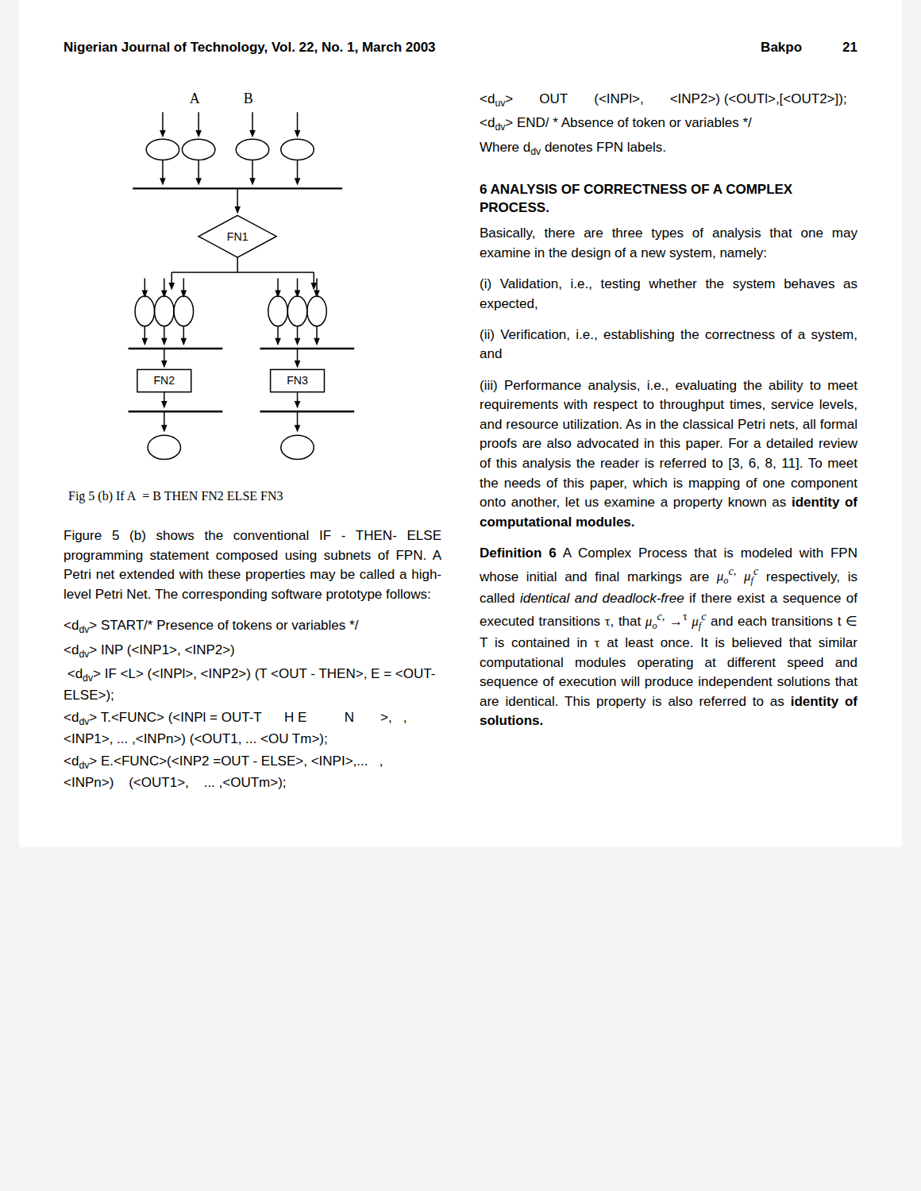Nigerian Journal of Technology, Vol. 22, No. 1, March 2003 Bakpo 21
A B FN1 FN2 FN3
Fig 5 (b) If A = B THEN FN2 ELSE FN3
Figure 5 (b) shows the conventional IF - THEN- ELSE programming statement composed using subnets of FPN. A Petri net extended with these properties may be called a high-level Petri Net. The corresponding software prototype follows:
<ddv> START/* Presence of tokens or variables */
<ddv> INP (<INP1>, <INP2>)
<ddv> IF <L> (<INPl>, <INP2>) (T <OUT - THEN>, E = <OUT-ELSE>);
<ddv> T.<FUNC> (<INPl = OUT-T H E N >, ,<INP1>, ... ,<INPn>) (<OUT1, ... <OU Tm>);
<ddv> E.<FUNC>(<INP2 =OUT - ELSE>, <INPI>,... ,<INPn>) (<OUT1>, ... ,<OUTm>);
<duv> OUT (<INPl>, <INP2>) (<OUTl>,[<OUT2>]);
<ddv> END/ * Absence of token or variables */
Where ddv denotes FPN labels.
6 ANALYSIS OF CORRECTNESS OF A COMPLEX PROCESS.
Basically, there are three types of analysis that one may examine in the design of a new system, namely:
(i) Validation, i.e., testing whether the system behaves as expected,
(ii) Verification, i.e., establishing the correctness of a system, and
(iii) Performance analysis, i.e., evaluating the ability to meet requirements with respect to throughput times, service levels, and resource utilization. As in the classical Petri nets, all formal proofs are also advocated in this paper. For a detailed review of this analysis the reader is referred to [3, 6, 8, 11]. To meet the needs of this paper, which is mapping of one component onto another, let us examine a property known as identity of computational modules.
Definition 6 A Complex Process that is modeled with FPN whose initial and final markings are μoc, μfc respectively, is called identical and deadlock-free if there exist a sequence of executed transitions τ, that μoc, →τ μfc and each transitions t ∈ T is contained in τ at least once. It is believed that similar computational modules operating at different speed and sequence of execution will produce independent solutions that are identical. This property is also referred to as identity of solutions.